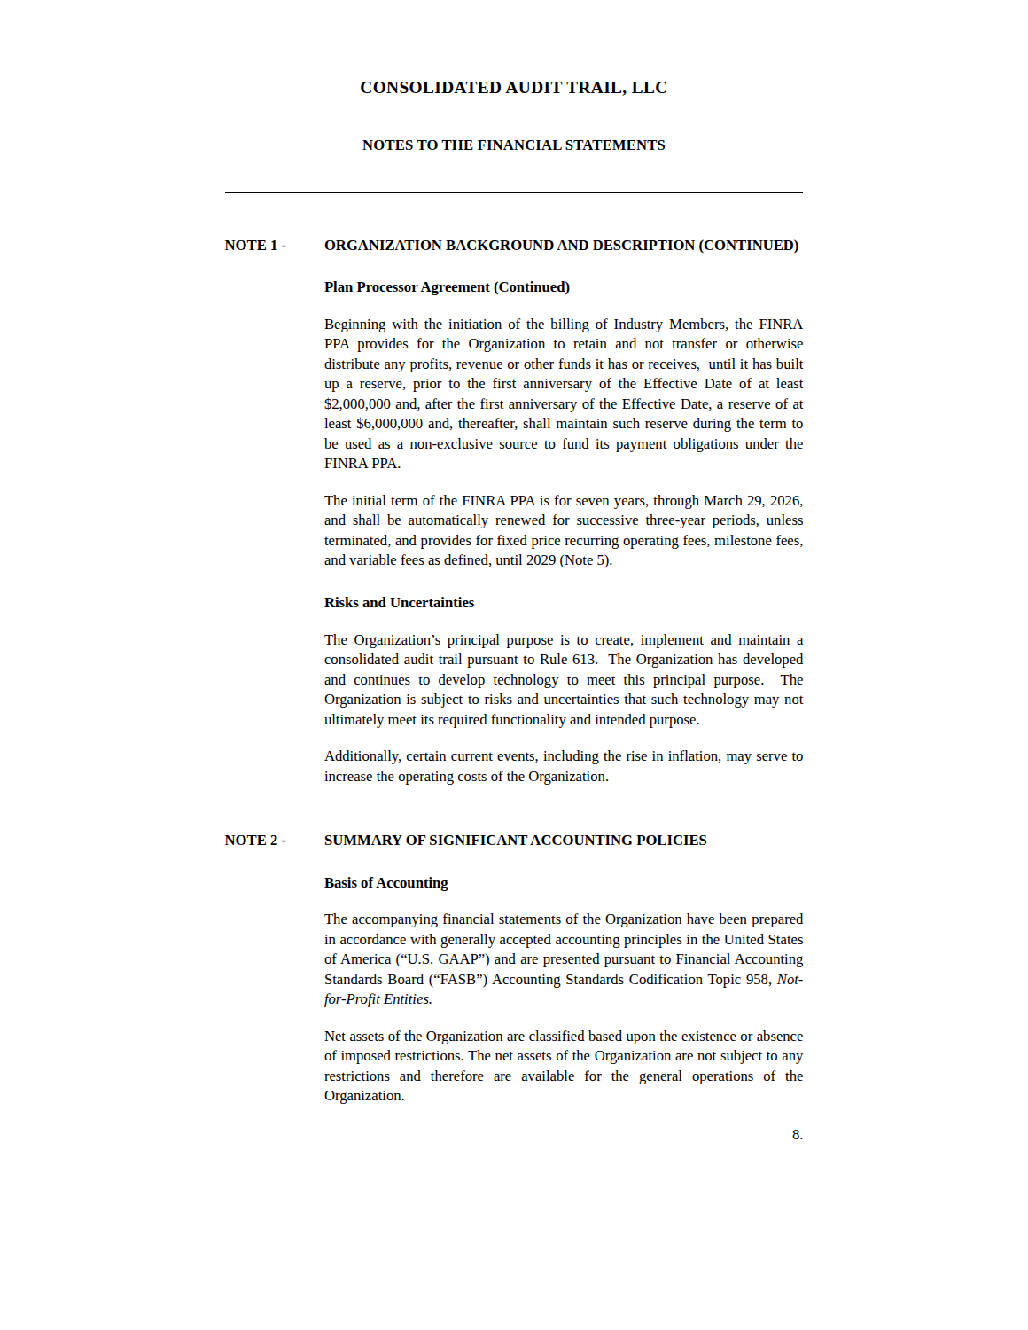CONSOLIDATED AUDIT TRAIL, LLC
NOTES TO THE FINANCIAL STATEMENTS
NOTE 1 -
ORGANIZATION BACKGROUND AND DESCRIPTION (CONTINUED)
Plan Processor Agreement (Continued)
Beginning with the initiation of the billing of Industry Members, the FINRA PPA provides for the Organization to retain and not transfer or otherwise distribute any profits, revenue or other funds it has or receives, until it has built up a reserve, prior to the first anniversary of the Effective Date of at least $2,000,000 and, after the first anniversary of the Effective Date, a reserve of at least $6,000,000 and, thereafter, shall maintain such reserve during the term to be used as a non-exclusive source to fund its payment obligations under the FINRA PPA.
The initial term of the FINRA PPA is for seven years, through March 29, 2026, and shall be automatically renewed for successive three-year periods, unless terminated, and provides for fixed price recurring operating fees, milestone fees, and variable fees as defined, until 2029 (Note 5).
Risks and Uncertainties
The Organization’s principal purpose is to create, implement and maintain a consolidated audit trail pursuant to Rule 613. The Organization has developed and continues to develop technology to meet this principal purpose. The Organization is subject to risks and uncertainties that such technology may not ultimately meet its required functionality and intended purpose.
Additionally, certain current events, including the rise in inflation, may serve to increase the operating costs of the Organization.
NOTE 2 -
SUMMARY OF SIGNIFICANT ACCOUNTING POLICIES
Basis of Accounting
The accompanying financial statements of the Organization have been prepared in accordance with generally accepted accounting principles in the United States of America (“U.S. GAAP”) and are presented pursuant to Financial Accounting Standards Board (“FASB”) Accounting Standards Codification Topic 958, Not-for-Profit Entities.
Net assets of the Organization are classified based upon the existence or absence of imposed restrictions. The net assets of the Organization are not subject to any restrictions and therefore are available for the general operations of the Organization.
8.